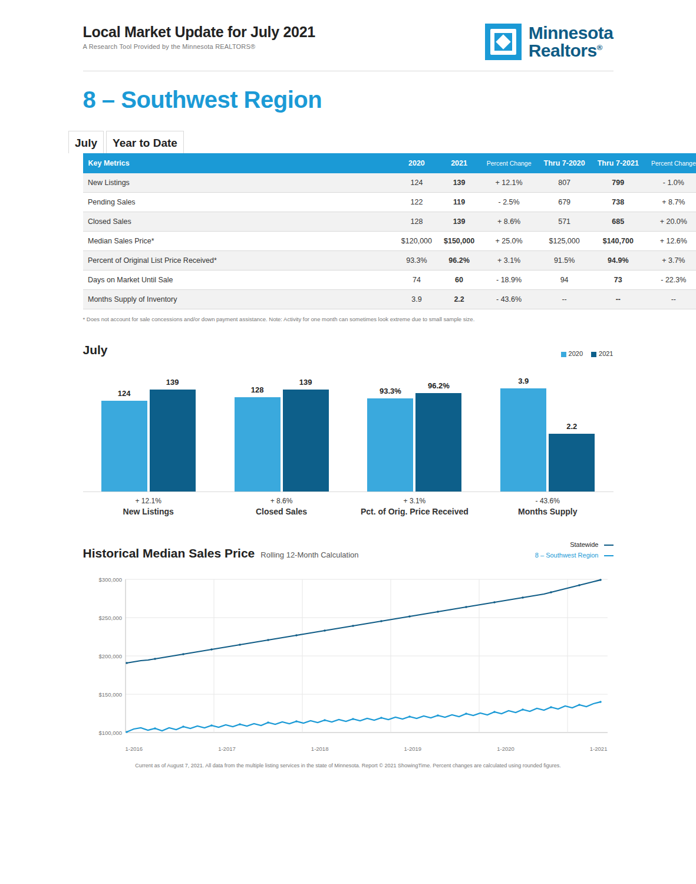Local Market Update for July 2021
A Research Tool Provided by the Minnesota REALTORS®
Minnesota Realtors®
8 – Southwest Region
| | July | Year to Date |
| --- | --- | --- |
| Key Metrics | 2020 | 2021 | Percent Change | Thru 7-2020 | Thru 7-2021 | Percent Change |
| New Listings | 124 | 139 | + 12.1% | 807 | 799 | - 1.0% |
| Pending Sales | 122 | 119 | - 2.5% | 679 | 738 | + 8.7% |
| Closed Sales | 128 | 139 | + 8.6% | 571 | 685 | + 20.0% |
| Median Sales Price* | $120,000 | $150,000 | + 25.0% | $125,000 | $140,700 | + 12.6% |
| Percent of Original List Price Received* | 93.3% | 96.2% | + 3.1% | 91.5% | 94.9% | + 3.7% |
| Days on Market Until Sale | 74 | 60 | - 18.9% | 94 | 73 | - 22.3% |
| Months Supply of Inventory | 3.9 | 2.2 | - 43.6% | -- | -- | -- |
* Does not account for sale concessions and/or down payment assistance. Note: Activity for one month can sometimes look extreme due to small sample size.
July
2020 2021
124
139
128
139
93.3%
96.2%
3.9
2.2
+ 12.1% New Listings
+ 8.6% Closed Sales
+ 3.1% Pct. of Orig. Price Received
- 43.6% Months Supply
Historical Median Sales Price Rolling 12-Month Calculation
Statewide
8 – Southwest Region
$300,000 $250,000 $200,000 $150,000 $100,000
1-2016 1-2017 1-2018 1-2019 1-2020 1-2021
Current as of August 7, 2021. All data from the multiple listing services in the state of Minnesota. Report © 2021 ShowingTime. Percent changes are calculated using rounded figures.